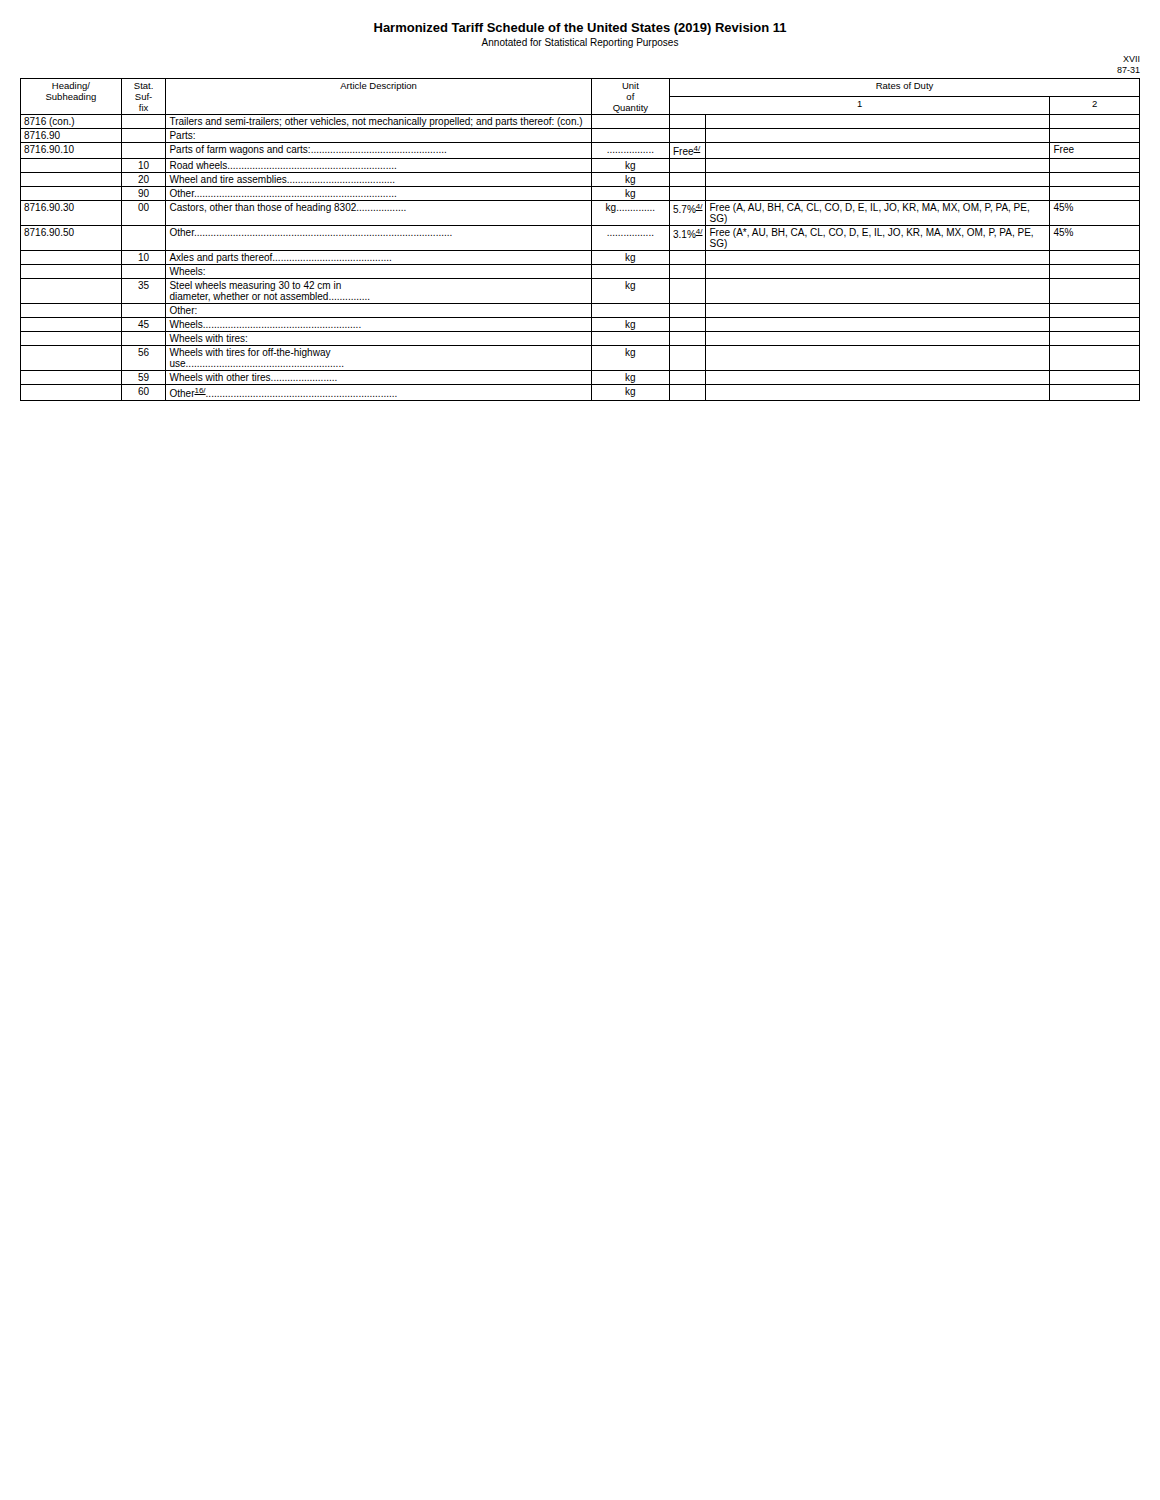Harmonized Tariff Schedule of the United States (2019) Revision 11
Annotated for Statistical Reporting Purposes
XVII
87-31
| Heading/ Subheading | Stat. Suf- fix | Article Description | Unit of Quantity | Rates of Duty |
| --- | --- | --- | --- | --- |
| 1 | 2 |
| 8716 (con.) | | Trailers and semi-trailers; other vehicles, not mechanically propelled; and parts thereof: (con.) | | | | |
| 8716.90 | | Parts: | | | | |
| 8716.90.10 | | Parts of farm wagons and carts:................................................. | ................. | Free 4/ | | Free |
| | 10 | Road wheels............................................................. | kg | | | |
| | 20 | Wheel and tire assemblies....................................... | kg | | | |
| | 90 | Other......................................................................... | kg | | | |
| 8716.90.30 | 00 | Castors, other than those of heading 8302.................. | kg.............. | 5.7% 4/ | Free (A, AU, BH, CA, CL, CO, D, E, IL, JO, KR, MA, MX, OM, P, PA, PE, SG) | 45% |
| 8716.90.50 | | Other............................................................................................. | ................. | 3.1% 4/ | Free (A*, AU, BH, CA, CL, CO, D, E, IL, JO, KR, MA, MX, OM, P, PA, PE, SG) | 45% |
| | 10 | Axles and parts thereof........................................... | kg | | | |
| | | Wheels: | | | | |
| | 35 | Steel wheels measuring 30 to 42 cm in diameter, whether or not assembled............... | kg | | | |
| | | Other: | | | | |
| | 45 | Wheels......................................................... | kg | | | |
| | | Wheels with tires: | | | | |
| | 56 | Wheels with tires for off-the-highway use......................................................... | kg | | | |
| | 59 | Wheels with other tires........................ | kg | | | |
| | 60 | Other 16/ ..................................................................... | kg | | | |